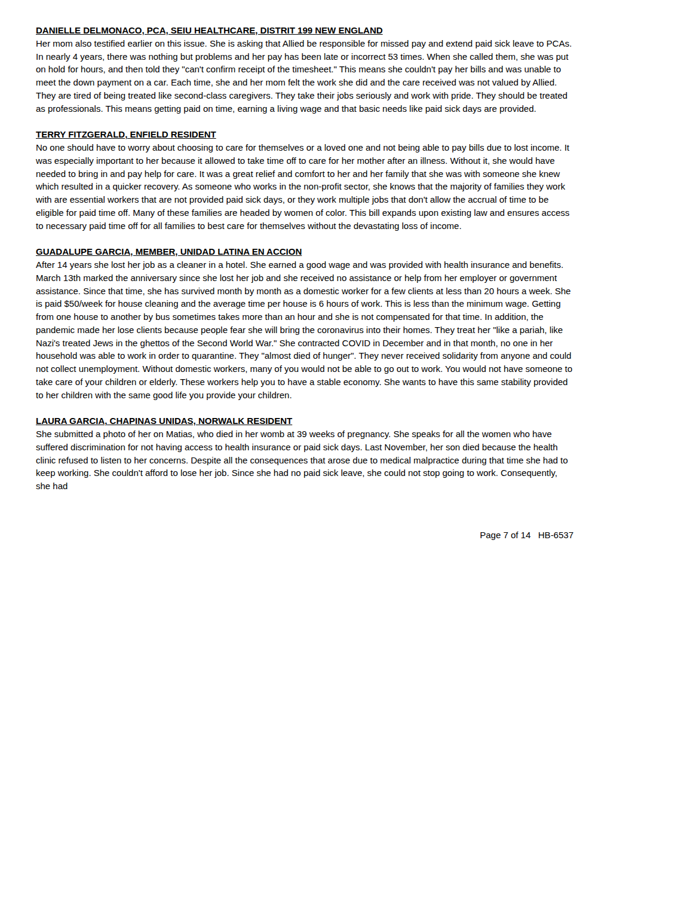DANIELLE DELMONACO, PCA, SEIU HEALTHCARE, DISTRIT 199 NEW ENGLAND
Her mom also testified earlier on this issue. She is asking that Allied be responsible for missed pay and extend paid sick leave to PCAs. In nearly 4 years, there was nothing but problems and her pay has been late or incorrect 53 times. When she called them, she was put on hold for hours, and then told they "can't confirm receipt of the timesheet." This means she couldn't pay her bills and was unable to meet the down payment on a car. Each time, she and her mom felt the work she did and the care received was not valued by Allied. They are tired of being treated like second-class caregivers. They take their jobs seriously and work with pride. They should be treated as professionals. This means getting paid on time, earning a living wage and that basic needs like paid sick days are provided.
TERRY FITZGERALD, ENFIELD RESIDENT
No one should have to worry about choosing to care for themselves or a loved one and not being able to pay bills due to lost income. It was especially important to her because it allowed to take time off to care for her mother after an illness. Without it, she would have needed to bring in and pay help for care. It was a great relief and comfort to her and her family that she was with someone she knew which resulted in a quicker recovery. As someone who works in the non-profit sector, she knows that the majority of families they work with are essential workers that are not provided paid sick days, or they work multiple jobs that don't allow the accrual of time to be eligible for paid time off. Many of these families are headed by women of color. This bill expands upon existing law and ensures access to necessary paid time off for all families to best care for themselves without the devastating loss of income.
GUADALUPE GARCIA, MEMBER, UNIDAD LATINA EN ACCION
After 14 years she lost her job as a cleaner in a hotel. She earned a good wage and was provided with health insurance and benefits. March 13th marked the anniversary since she lost her job and she received no assistance or help from her employer or government assistance. Since that time, she has survived month by month as a domestic worker for a few clients at less than 20 hours a week. She is paid $50/week for house cleaning and the average time per house is 6 hours of work. This is less than the minimum wage. Getting from one house to another by bus sometimes takes more than an hour and she is not compensated for that time. In addition, the pandemic made her lose clients because people fear she will bring the coronavirus into their homes. They treat her "like a pariah, like Nazi's treated Jews in the ghettos of the Second World War." She contracted COVID in December and in that month, no one in her household was able to work in order to quarantine. They "almost died of hunger". They never received solidarity from anyone and could not collect unemployment. Without domestic workers, many of you would not be able to go out to work. You would not have someone to take care of your children or elderly. These workers help you to have a stable economy. She wants to have this same stability provided to her children with the same good life you provide your children.
LAURA GARCIA, CHAPINAS UNIDAS, NORWALK RESIDENT
She submitted a photo of her on Matias, who died in her womb at 39 weeks of pregnancy. She speaks for all the women who have suffered discrimination for not having access to health insurance or paid sick days. Last November, her son died because the health clinic refused to listen to her concerns. Despite all the consequences that arose due to medical malpractice during that time she had to keep working. She couldn't afford to lose her job. Since she had no paid sick leave, she could not stop going to work. Consequently, she had
Page 7 of 14 HB-6537